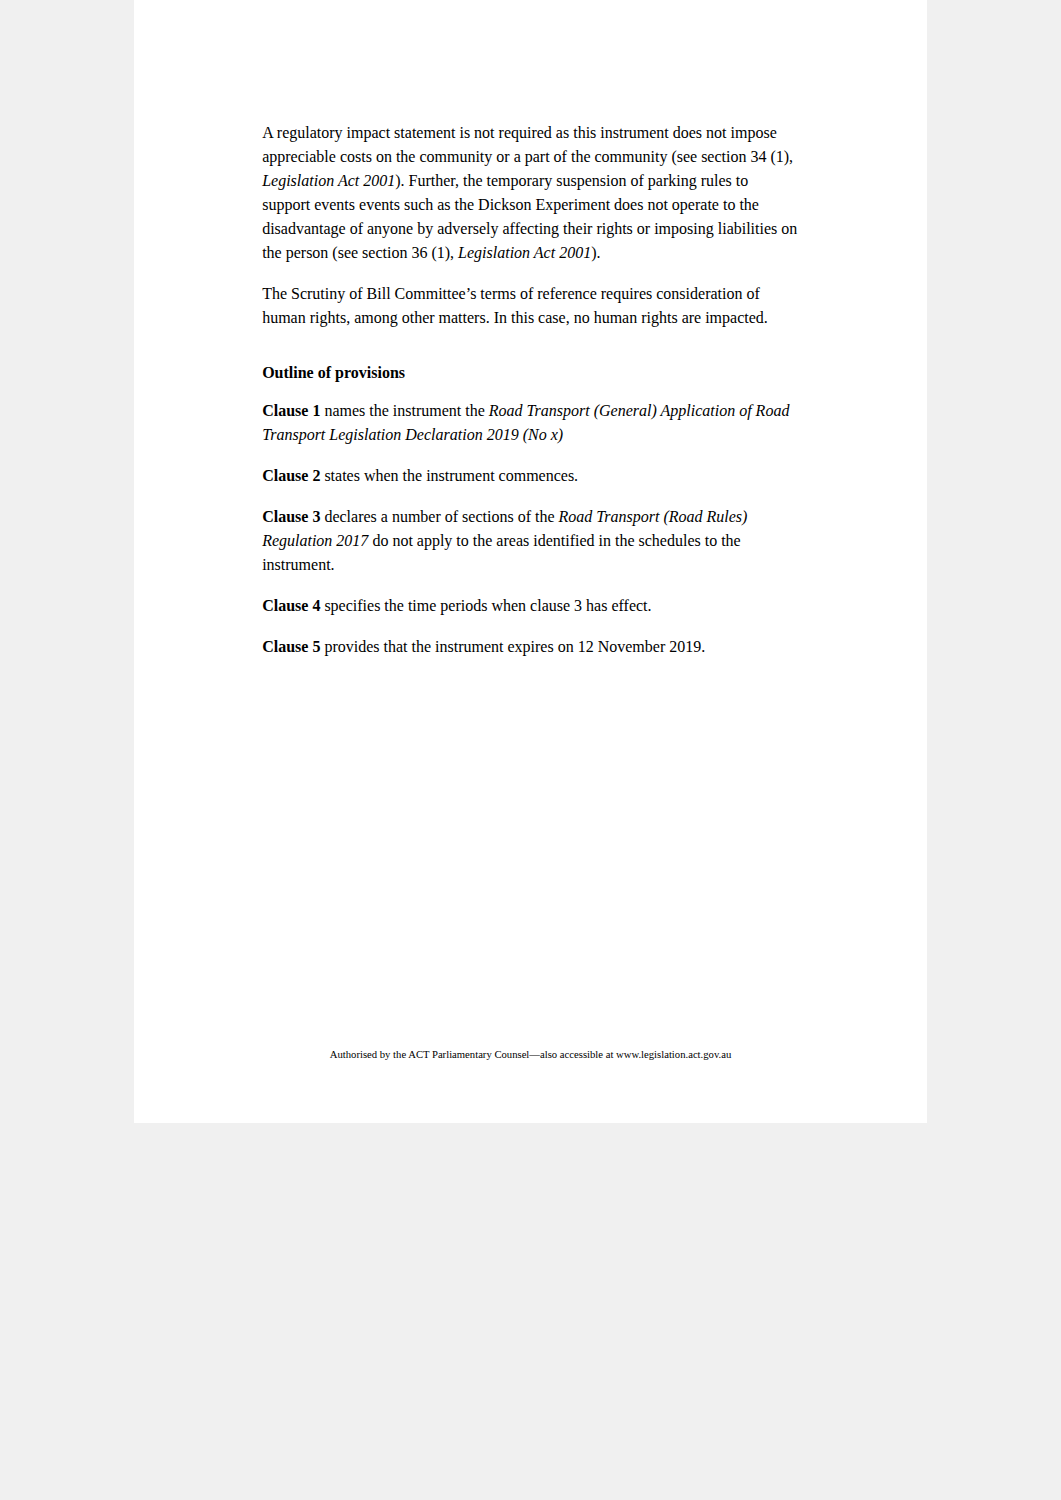A regulatory impact statement is not required as this instrument does not impose appreciable costs on the community or a part of the community (see section 34 (1), Legislation Act 2001). Further, the temporary suspension of parking rules to support events events such as the Dickson Experiment does not operate to the disadvantage of anyone by adversely affecting their rights or imposing liabilities on the person (see section 36 (1), Legislation Act 2001).
The Scrutiny of Bill Committee’s terms of reference requires consideration of human rights, among other matters. In this case, no human rights are impacted.
Outline of provisions
Clause 1 names the instrument the Road Transport (General) Application of Road Transport Legislation Declaration 2019 (No x)
Clause 2 states when the instrument commences.
Clause 3 declares a number of sections of the Road Transport (Road Rules) Regulation 2017 do not apply to the areas identified in the schedules to the instrument.
Clause 4 specifies the time periods when clause 3 has effect.
Clause 5 provides that the instrument expires on 12 November 2019.
Authorised by the ACT Parliamentary Counsel—also accessible at www.legislation.act.gov.au